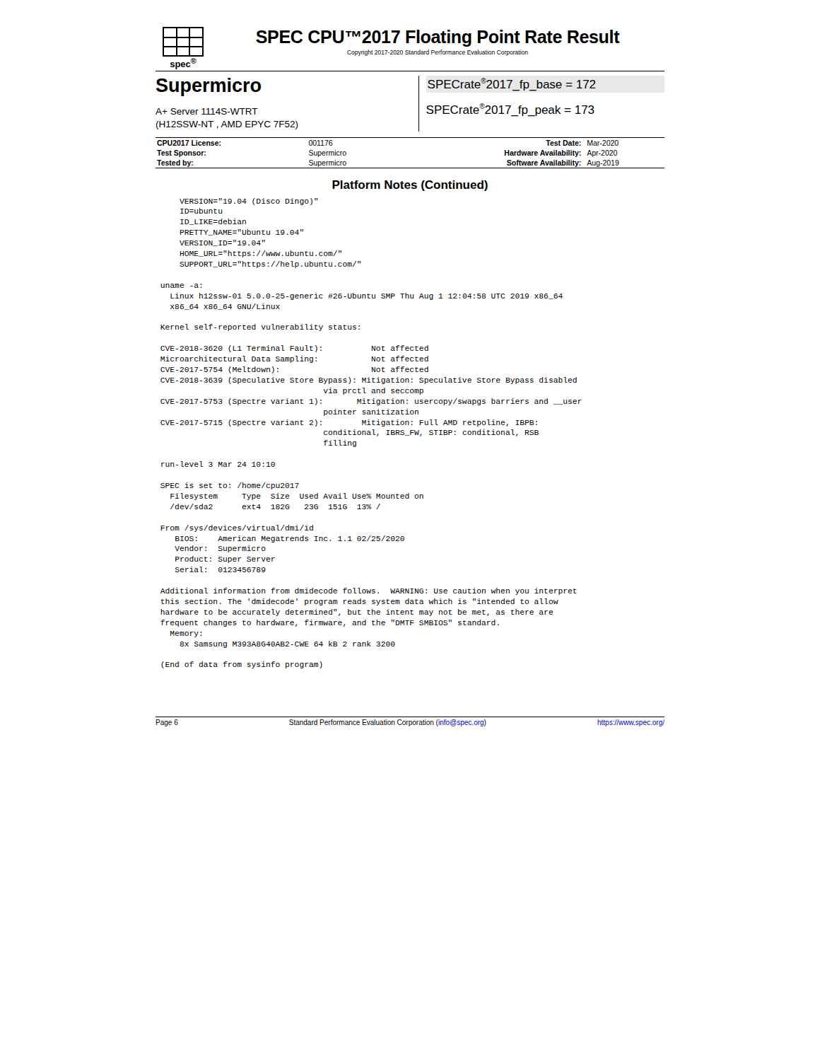spec®
SPEC CPU™2017 Floating Point Rate Result
Copyright 2017-2020 Standard Performance Evaluation Corporation
Supermicro
A+ Server 1114S-WTRT
(H12SSW-NT , AMD EPYC 7F52)
SPECrate®2017_fp_base = 172
SPECrate®2017_fp_peak = 173
| CPU2017 License: | 001176 | Test Date: | Mar-2020 |
| Test Sponsor: | Supermicro | Hardware Availability: | Apr-2020 |
| Tested by: | Supermicro | Software Availability: | Aug-2019 |
Platform Notes (Continued)
     VERSION="19.04 (Disco Dingo)"
     ID=ubuntu
     ID_LIKE=debian
     PRETTY_NAME="Ubuntu 19.04"
     VERSION_ID="19.04"
     HOME_URL="https://www.ubuntu.com/"
     SUPPORT_URL="https://help.ubuntu.com/"

 uname -a:
   Linux h12ssw-01 5.0.0-25-generic #26-Ubuntu SMP Thu Aug 1 12:04:58 UTC 2019 x86_64
   x86_64 x86_64 GNU/Linux

 Kernel self-reported vulnerability status:

 CVE-2018-3620 (L1 Terminal Fault):          Not affected
 Microarchitectural Data Sampling:           Not affected
 CVE-2017-5754 (Meltdown):                   Not affected
 CVE-2018-3639 (Speculative Store Bypass): Mitigation: Speculative Store Bypass disabled
                                   via prctl and seccomp
 CVE-2017-5753 (Spectre variant 1):       Mitigation: usercopy/swapgs barriers and __user
                                   pointer sanitization
 CVE-2017-5715 (Spectre variant 2):        Mitigation: Full AMD retpoline, IBPB:
                                   conditional, IBRS_FW, STIBP: conditional, RSB
                                   filling

 run-level 3 Mar 24 10:10

 SPEC is set to: /home/cpu2017
   Filesystem     Type  Size  Used Avail Use% Mounted on
   /dev/sda2      ext4  182G   23G  151G  13% /

 From /sys/devices/virtual/dmi/id
    BIOS:    American Megatrends Inc. 1.1 02/25/2020
    Vendor:  Supermicro
    Product: Super Server
    Serial:  0123456789

 Additional information from dmidecode follows.  WARNING: Use caution when you interpret
 this section. The 'dmidecode' program reads system data which is "intended to allow
 hardware to be accurately determined", but the intent may not be met, as there are
 frequent changes to hardware, firmware, and the "DMTF SMBIOS" standard.
   Memory:
     8x Samsung M393A8G40AB2-CWE 64 kB 2 rank 3200

 (End of data from sysinfo program)
Page 6
Standard Performance Evaluation Corporation (info@spec.org)
https://www.spec.org/